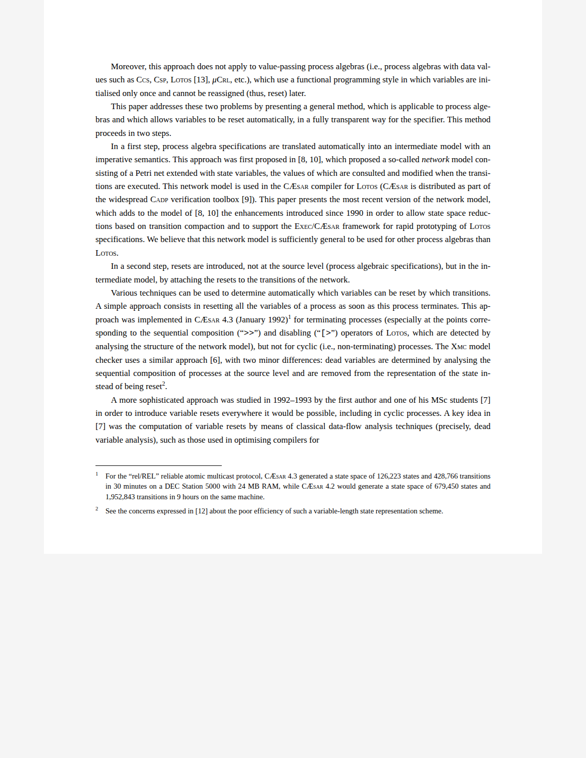Moreover, this approach does not apply to value-passing process algebras (i.e., process algebras with data values such as Ccs, Csp, Lotos [13], μCrl, etc.), which use a functional programming style in which variables are initialised only once and cannot be reassigned (thus, reset) later.
This paper addresses these two problems by presenting a general method, which is applicable to process algebras and which allows variables to be reset automatically, in a fully transparent way for the specifier. This method proceeds in two steps.
In a first step, process algebra specifications are translated automatically into an intermediate model with an imperative semantics. This approach was first proposed in [8, 10], which proposed a so-called network model consisting of a Petri net extended with state variables, the values of which are consulted and modified when the transitions are executed. This network model is used in the CÆsar compiler for Lotos (CÆsar is distributed as part of the widespread Cadp verification toolbox [9]). This paper presents the most recent version of the network model, which adds to the model of [8, 10] the enhancements introduced since 1990 in order to allow state space reductions based on transition compaction and to support the Exec/CÆsar framework for rapid prototyping of Lotos specifications. We believe that this network model is sufficiently general to be used for other process algebras than Lotos.
In a second step, resets are introduced, not at the source level (process algebraic specifications), but in the intermediate model, by attaching the resets to the transitions of the network.
Various techniques can be used to determine automatically which variables can be reset by which transitions. A simple approach consists in resetting all the variables of a process as soon as this process terminates. This approach was implemented in CÆsar 4.3 (January 1992)1 for terminating processes (especially at the points corresponding to the sequential composition (“>>”) and disabling (“[>”) operators of Lotos, which are detected by analysing the structure of the network model), but not for cyclic (i.e., non-terminating) processes. The Xmc model checker uses a similar approach [6], with two minor differences: dead variables are determined by analysing the sequential composition of processes at the source level and are removed from the representation of the state instead of being reset2.
A more sophisticated approach was studied in 1992–1993 by the first author and one of his MSc students [7] in order to introduce variable resets everywhere it would be possible, including in cyclic processes. A key idea in [7] was the computation of variable resets by means of classical data-flow analysis techniques (precisely, dead variable analysis), such as those used in optimising compilers for
1
For the “rel/REL” reliable atomic multicast protocol, CÆsar 4.3 generated a state space of 126,223 states and 428,766 transitions in 30 minutes on a DEC Station 5000 with 24 MB RAM, while CÆsar 4.2 would generate a state space of 679,450 states and 1,952,843 transitions in 9 hours on the same machine.
2
See the concerns expressed in [12] about the poor efficiency of such a variable-length state representation scheme.